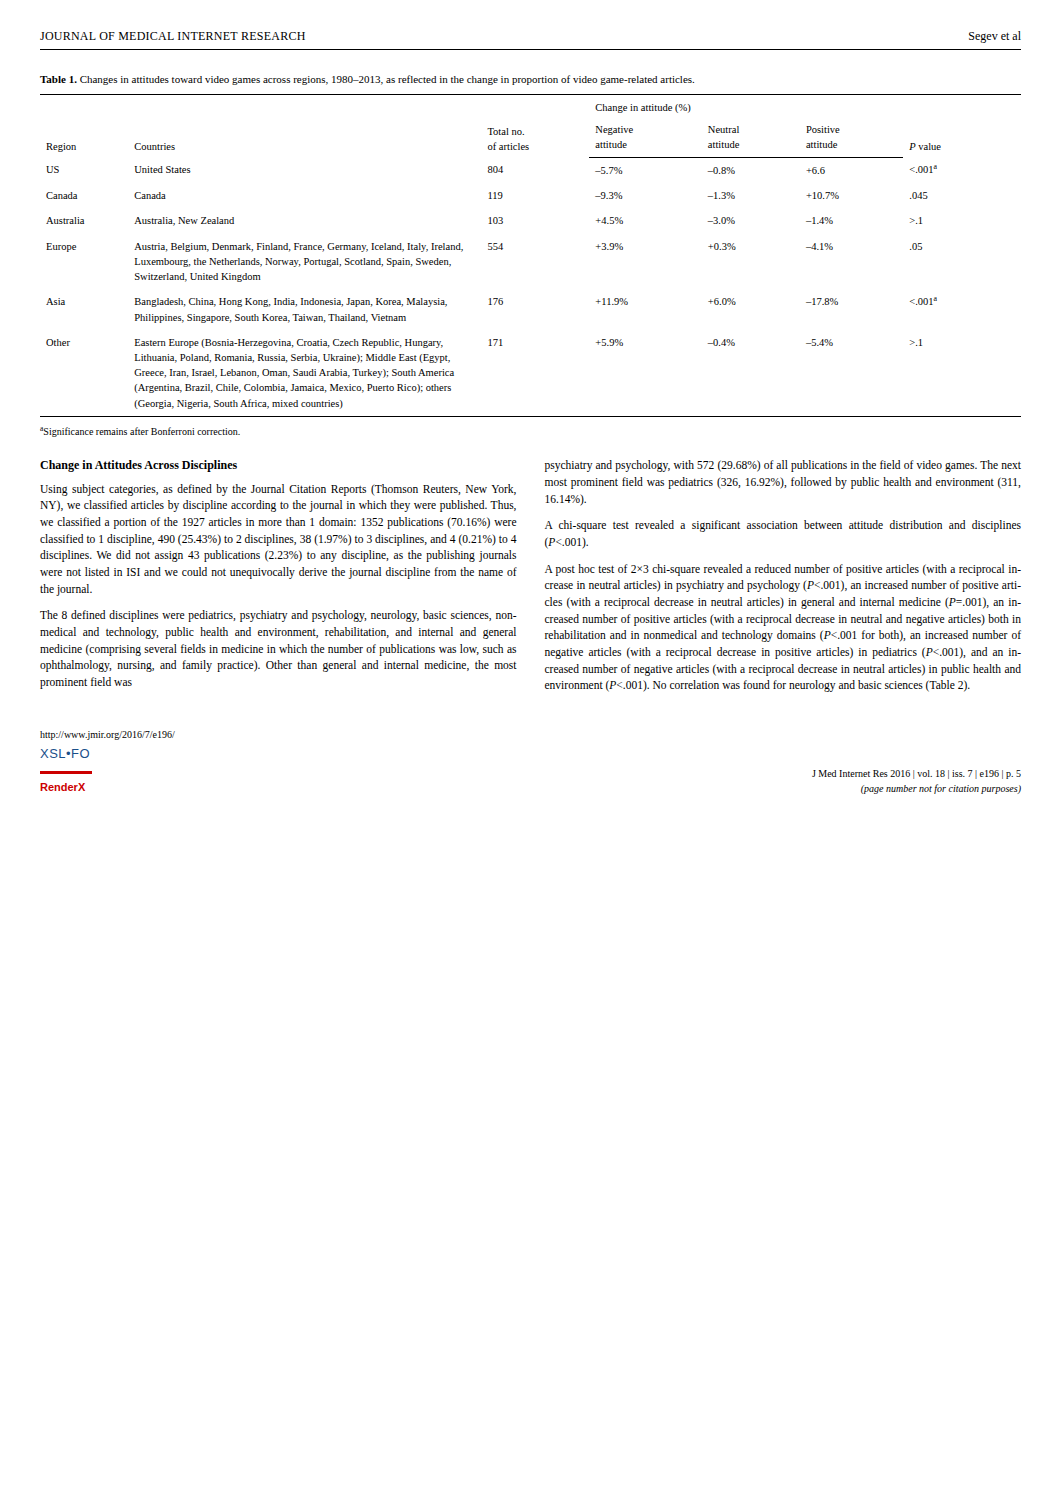JOURNAL OF MEDICAL INTERNET RESEARCH Segev et al
Table 1. Changes in attitudes toward video games across regions, 1980–2013, as reflected in the change in proportion of video game-related articles.
| Region | Countries | Total no. of articles | Change in attitude (%) | P value |
| --- | --- | --- | --- | --- |
| Negative attitude | Neutral attitude | Positive attitude |
| US | United States | 804 | –5.7% | –0.8% | +6.6 | <.001 a |
| Canada | Canada | 119 | –9.3% | –1.3% | +10.7% | .045 |
| Australia | Australia, New Zealand | 103 | +4.5% | –3.0% | –1.4% | >.1 |
| Europe | Austria, Belgium, Denmark, Finland, France, Germany, Iceland, Italy, Ireland, Luxembourg, the Netherlands, Norway, Portugal, Scotland, Spain, Sweden, Switzerland, United Kingdom | 554 | +3.9% | +0.3% | –4.1% | .05 |
| Asia | Bangladesh, China, Hong Kong, India, Indonesia, Japan, Korea, Malaysia, Philippines, Singapore, South Korea, Taiwan, Thailand, Vietnam | 176 | +11.9% | +6.0% | –17.8% | <.001 a |
| Other | Eastern Europe (Bosnia-Herzegovina, Croatia, Czech Republic, Hungary, Lithuania, Poland, Romania, Russia, Serbia, Ukraine); Middle East (Egypt, Greece, Iran, Israel, Lebanon, Oman, Saudi Arabia, Turkey); South America (Argentina, Brazil, Chile, Colombia, Jamaica, Mexico, Puerto Rico); others (Georgia, Nigeria, South Africa, mixed countries) | 171 | +5.9% | –0.4% | –5.4% | >.1 |
aSignificance remains after Bonferroni correction.
Change in Attitudes Across Disciplines
Using subject categories, as defined by the Journal Citation Reports (Thomson Reuters, New York, NY), we classified articles by discipline according to the journal in which they were published. Thus, we classified a portion of the 1927 articles in more than 1 domain: 1352 publications (70.16%) were classified to 1 discipline, 490 (25.43%) to 2 disciplines, 38 (1.97%) to 3 disciplines, and 4 (0.21%) to 4 disciplines. We did not assign 43 publications (2.23%) to any discipline, as the publishing journals were not listed in ISI and we could not unequivocally derive the journal discipline from the name of the journal.
The 8 defined disciplines were pediatrics, psychiatry and psychology, neurology, basic sciences, nonmedical and technology, public health and environment, rehabilitation, and internal and general medicine (comprising several fields in medicine in which the number of publications was low, such as ophthalmology, nursing, and family practice). Other than general and internal medicine, the most prominent field was
psychiatry and psychology, with 572 (29.68%) of all publications in the field of video games. The next most prominent field was pediatrics (326, 16.92%), followed by public health and environment (311, 16.14%).
A chi-square test revealed a significant association between attitude distribution and disciplines (P<.001).
A post hoc test of 2×3 chi-square revealed a reduced number of positive articles (with a reciprocal increase in neutral articles) in psychiatry and psychology (P<.001), an increased number of positive articles (with a reciprocal decrease in neutral articles) in general and internal medicine (P=.001), an increased number of positive articles (with a reciprocal decrease in neutral and negative articles) both in rehabilitation and in nonmedical and technology domains (P<.001 for both), an increased number of negative articles (with a reciprocal decrease in positive articles) in pediatrics (P<.001), and an increased number of negative articles (with a reciprocal decrease in neutral articles) in public health and environment (P<.001). No correlation was found for neurology and basic sciences (Table 2).
http://www.jmir.org/2016/7/e196/ XSL•FO
RenderX
J Med Internet Res 2016 | vol. 18 | iss. 7 | e196 | p. 5
(page number not for citation purposes)